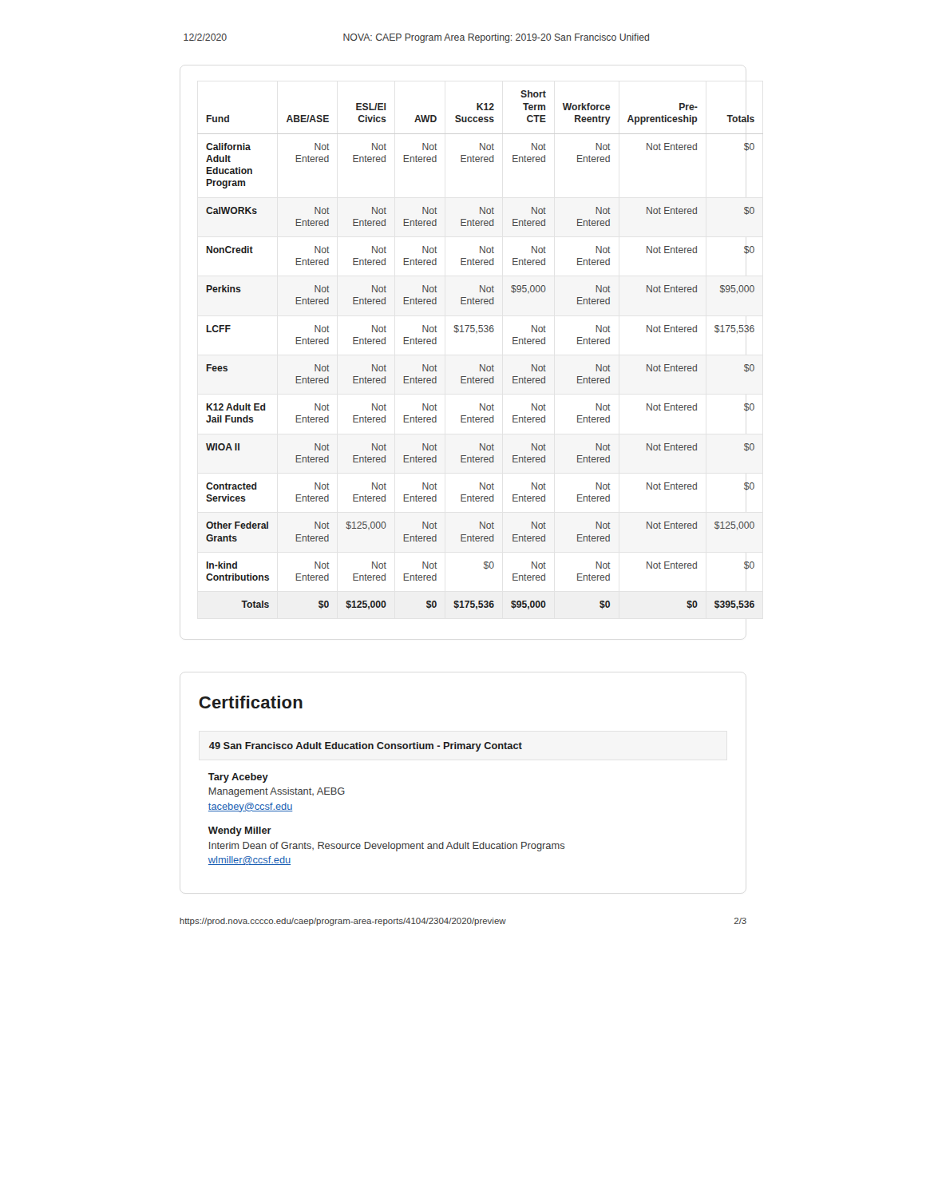12/2/2020
NOVA: CAEP Program Area Reporting: 2019-20 San Francisco Unified
| Fund | ABE/ASE | ESL/El Civics | AWD | K12 Success | Short Term CTE | Workforce Reentry | Pre-Apprenticeship | Totals |
| --- | --- | --- | --- | --- | --- | --- | --- | --- |
| California Adult Education Program | Not Entered | Not Entered | Not Entered | Not Entered | Not Entered | Not Entered | Not Entered | $0 |
| CalWORKs | Not Entered | Not Entered | Not Entered | Not Entered | Not Entered | Not Entered | Not Entered | $0 |
| NonCredit | Not Entered | Not Entered | Not Entered | Not Entered | Not Entered | Not Entered | Not Entered | $0 |
| Perkins | Not Entered | Not Entered | Not Entered | Not Entered | $95,000 | Not Entered | Not Entered | $95,000 |
| LCFF | Not Entered | Not Entered | Not Entered | $175,536 | Not Entered | Not Entered | Not Entered | $175,536 |
| Fees | Not Entered | Not Entered | Not Entered | Not Entered | Not Entered | Not Entered | Not Entered | $0 |
| K12 Adult Ed Jail Funds | Not Entered | Not Entered | Not Entered | Not Entered | Not Entered | Not Entered | Not Entered | $0 |
| WIOA II | Not Entered | Not Entered | Not Entered | Not Entered | Not Entered | Not Entered | Not Entered | $0 |
| Contracted Services | Not Entered | Not Entered | Not Entered | Not Entered | Not Entered | Not Entered | Not Entered | $0 |
| Other Federal Grants | Not Entered | $125,000 | Not Entered | Not Entered | Not Entered | Not Entered | Not Entered | $125,000 |
| In-kind Contributions | Not Entered | Not Entered | Not Entered | $0 | Not Entered | Not Entered | Not Entered | $0 |
| Totals | $0 | $125,000 | $0 | $175,536 | $95,000 | $0 | $0 | $395,536 |
Certification
49 San Francisco Adult Education Consortium - Primary Contact
Tary Acebey
Management Assistant, AEBG
tacebey@ccsf.edu
Wendy Miller
Interim Dean of Grants, Resource Development and Adult Education Programs
wlmiller@ccsf.edu
https://prod.nova.cccco.edu/caep/program-area-reports/4104/2304/2020/preview
2/3